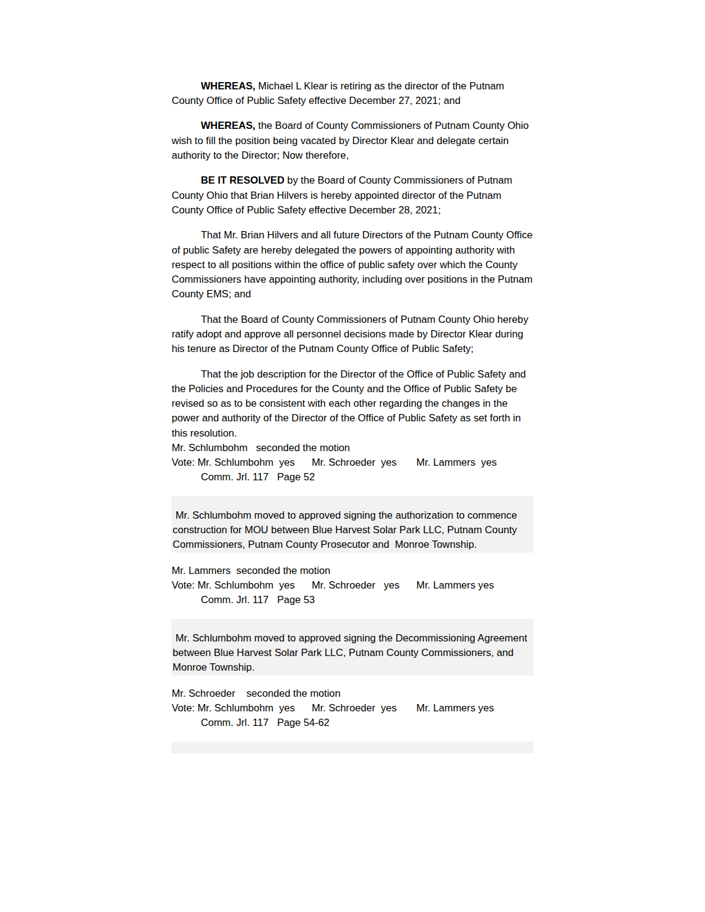WHEREAS, Michael L Klear is retiring as the director of the Putnam County Office of Public Safety effective December 27, 2021; and
WHEREAS, the Board of County Commissioners of Putnam County Ohio wish to fill the position being vacated by Director Klear and delegate certain authority to the Director; Now therefore,
BE IT RESOLVED by the Board of County Commissioners of Putnam County Ohio that Brian Hilvers is hereby appointed director of the Putnam County Office of Public Safety effective December 28, 2021;
That Mr. Brian Hilvers and all future Directors of the Putnam County Office of public Safety are hereby delegated the powers of appointing authority with respect to all positions within the office of public safety over which the County Commissioners have appointing authority, including over positions in the Putnam County EMS; and
That the Board of County Commissioners of Putnam County Ohio hereby ratify adopt and approve all personnel decisions made by Director Klear during his tenure as Director of the Putnam County Office of Public Safety;
That the job description for the Director of the Office of Public Safety and the Policies and Procedures for the County and the Office of Public Safety be revised so as to be consistent with each other regarding the changes in the power and authority of the Director of the Office of Public Safety as set forth in this resolution.
Mr. Schlumbohm seconded the motion
Vote: Mr. Schlumbohm yes Mr. Schroeder yes Mr. Lammers yes
Comm. Jrl. 117 Page 52
Mr. Schlumbohm moved to approved signing the authorization to commence construction for MOU between Blue Harvest Solar Park LLC, Putnam County Commissioners, Putnam County Prosecutor and Monroe Township.
Mr. Lammers seconded the motion
Vote: Mr. Schlumbohm yes Mr. Schroeder yes Mr. Lammers yes
Comm. Jrl. 117 Page 53
Mr. Schlumbohm moved to approved signing the Decommissioning Agreement between Blue Harvest Solar Park LLC, Putnam County Commissioners, and Monroe Township.
Mr. Schroeder seconded the motion
Vote: Mr. Schlumbohm yes Mr. Schroeder yes Mr. Lammers yes
Comm. Jrl. 117 Page 54-62